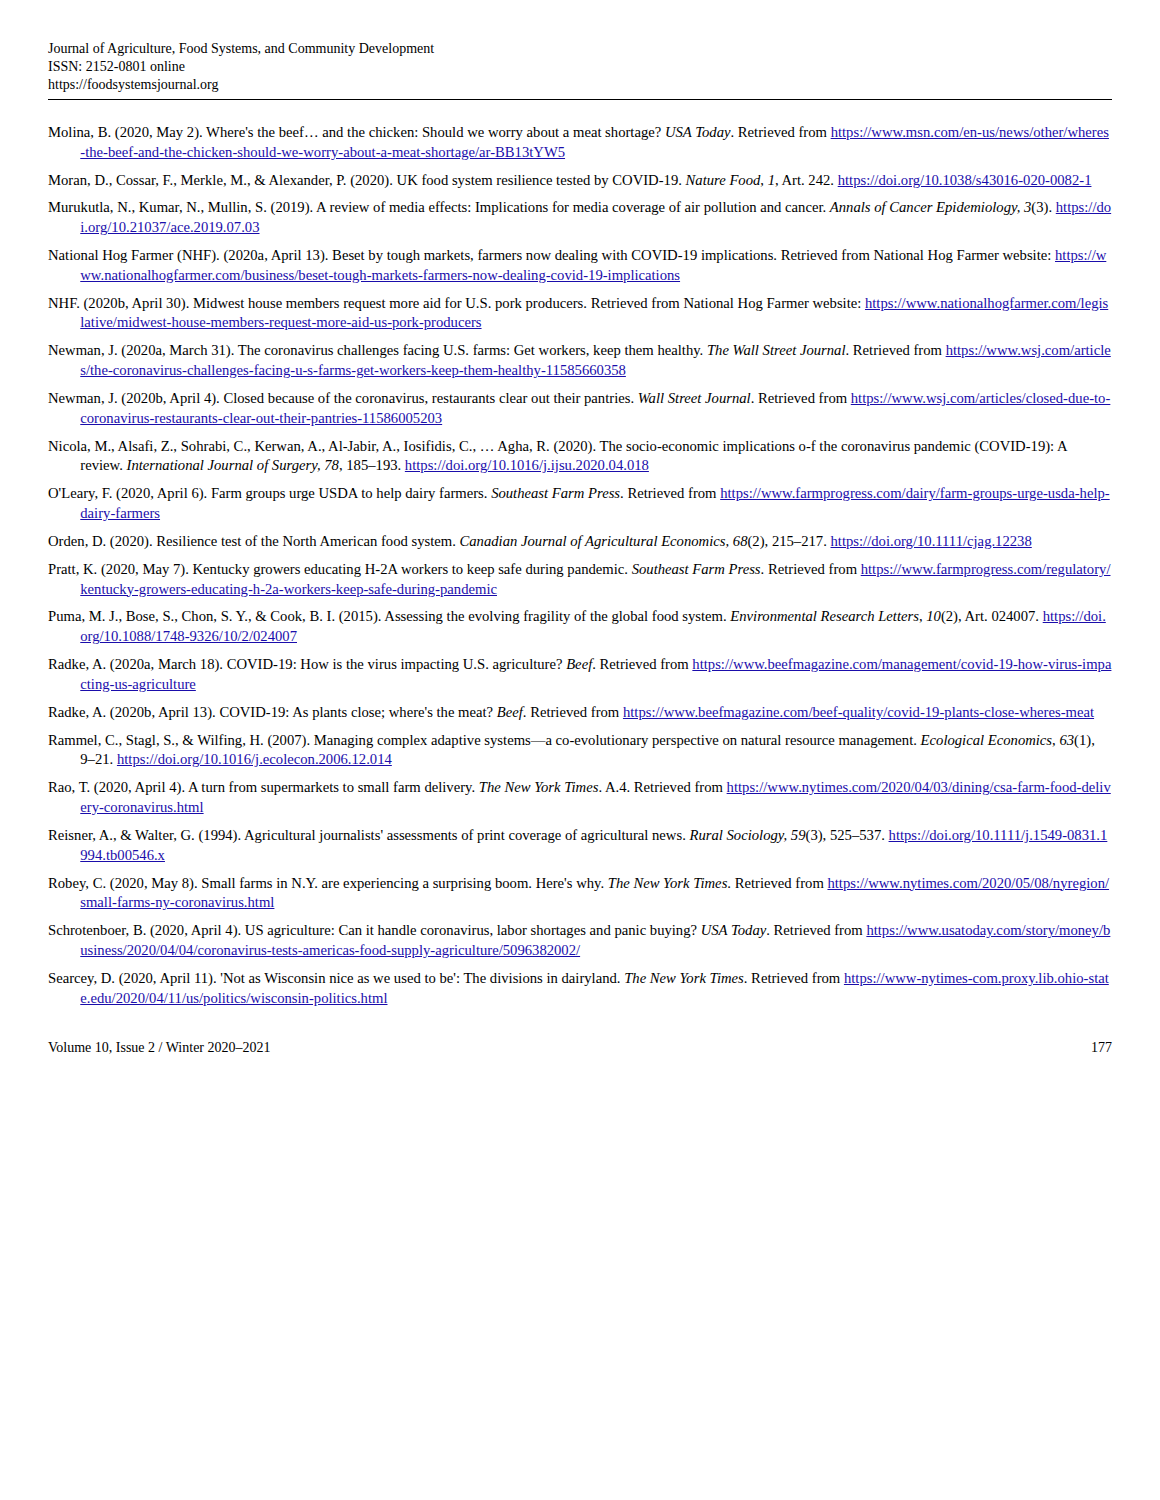Journal of Agriculture, Food Systems, and Community Development
ISSN: 2152-0801 online
https://foodsystemsjournal.org
Molina, B. (2020, May 2). Where's the beef… and the chicken: Should we worry about a meat shortage? USA Today. Retrieved from https://www.msn.com/en-us/news/other/wheres-the-beef-and-the-chicken-should-we-worry-about-a-meat-shortage/ar-BB13tYW5
Moran, D., Cossar, F., Merkle, M., & Alexander, P. (2020). UK food system resilience tested by COVID-19. Nature Food, 1, Art. 242. https://doi.org/10.1038/s43016-020-0082-1
Murukutla, N., Kumar, N., Mullin, S. (2019). A review of media effects: Implications for media coverage of air pollution and cancer. Annals of Cancer Epidemiology, 3(3). https://doi.org/10.21037/ace.2019.07.03
National Hog Farmer (NHF). (2020a, April 13). Beset by tough markets, farmers now dealing with COVID-19 implications. Retrieved from National Hog Farmer website: https://www.nationalhogfarmer.com/business/beset-tough-markets-farmers-now-dealing-covid-19-implications
NHF. (2020b, April 30). Midwest house members request more aid for U.S. pork producers. Retrieved from National Hog Farmer website: https://www.nationalhogfarmer.com/legislative/midwest-house-members-request-more-aid-us-pork-producers
Newman, J. (2020a, March 31). The coronavirus challenges facing U.S. farms: Get workers, keep them healthy. The Wall Street Journal. Retrieved from https://www.wsj.com/articles/the-coronavirus-challenges-facing-u-s-farms-get-workers-keep-them-healthy-11585660358
Newman, J. (2020b, April 4). Closed because of the coronavirus, restaurants clear out their pantries. Wall Street Journal. Retrieved from https://www.wsj.com/articles/closed-due-to-coronavirus-restaurants-clear-out-their-pantries-11586005203
Nicola, M., Alsafi, Z., Sohrabi, C., Kerwan, A., Al-Jabir, A., Iosifidis, C., … Agha, R. (2020). The socio-economic implications o-f the coronavirus pandemic (COVID-19): A review. International Journal of Surgery, 78, 185–193. https://doi.org/10.1016/j.ijsu.2020.04.018
O'Leary, F. (2020, April 6). Farm groups urge USDA to help dairy farmers. Southeast Farm Press. Retrieved from https://www.farmprogress.com/dairy/farm-groups-urge-usda-help-dairy-farmers
Orden, D. (2020). Resilience test of the North American food system. Canadian Journal of Agricultural Economics, 68(2), 215–217. https://doi.org/10.1111/cjag.12238
Pratt, K. (2020, May 7). Kentucky growers educating H-2A workers to keep safe during pandemic. Southeast Farm Press. Retrieved from https://www.farmprogress.com/regulatory/kentucky-growers-educating-h-2a-workers-keep-safe-during-pandemic
Puma, M. J., Bose, S., Chon, S. Y., & Cook, B. I. (2015). Assessing the evolving fragility of the global food system. Environmental Research Letters, 10(2), Art. 024007. https://doi.org/10.1088/1748-9326/10/2/024007
Radke, A. (2020a, March 18). COVID-19: How is the virus impacting U.S. agriculture? Beef. Retrieved from https://www.beefmagazine.com/management/covid-19-how-virus-impacting-us-agriculture
Radke, A. (2020b, April 13). COVID-19: As plants close; where's the meat? Beef. Retrieved from https://www.beefmagazine.com/beef-quality/covid-19-plants-close-wheres-meat
Rammel, C., Stagl, S., & Wilfing, H. (2007). Managing complex adaptive systems—a co-evolutionary perspective on natural resource management. Ecological Economics, 63(1), 9–21. https://doi.org/10.1016/j.ecolecon.2006.12.014
Rao, T. (2020, April 4). A turn from supermarkets to small farm delivery. The New York Times. A.4. Retrieved from https://www.nytimes.com/2020/04/03/dining/csa-farm-food-delivery-coronavirus.html
Reisner, A., & Walter, G. (1994). Agricultural journalists' assessments of print coverage of agricultural news. Rural Sociology, 59(3), 525–537. https://doi.org/10.1111/j.1549-0831.1994.tb00546.x
Robey, C. (2020, May 8). Small farms in N.Y. are experiencing a surprising boom. Here's why. The New York Times. Retrieved from https://www.nytimes.com/2020/05/08/nyregion/small-farms-ny-coronavirus.html
Schrotenboer, B. (2020, April 4). US agriculture: Can it handle coronavirus, labor shortages and panic buying? USA Today. Retrieved from https://www.usatoday.com/story/money/business/2020/04/04/coronavirus-tests-americas-food-supply-agriculture/5096382002/
Searcey, D. (2020, April 11). 'Not as Wisconsin nice as we used to be': The divisions in dairyland. The New York Times. Retrieved from https://www-nytimes-com.proxy.lib.ohio-state.edu/2020/04/11/us/politics/wisconsin-politics.html
Volume 10, Issue 2 / Winter 2020–2021 177